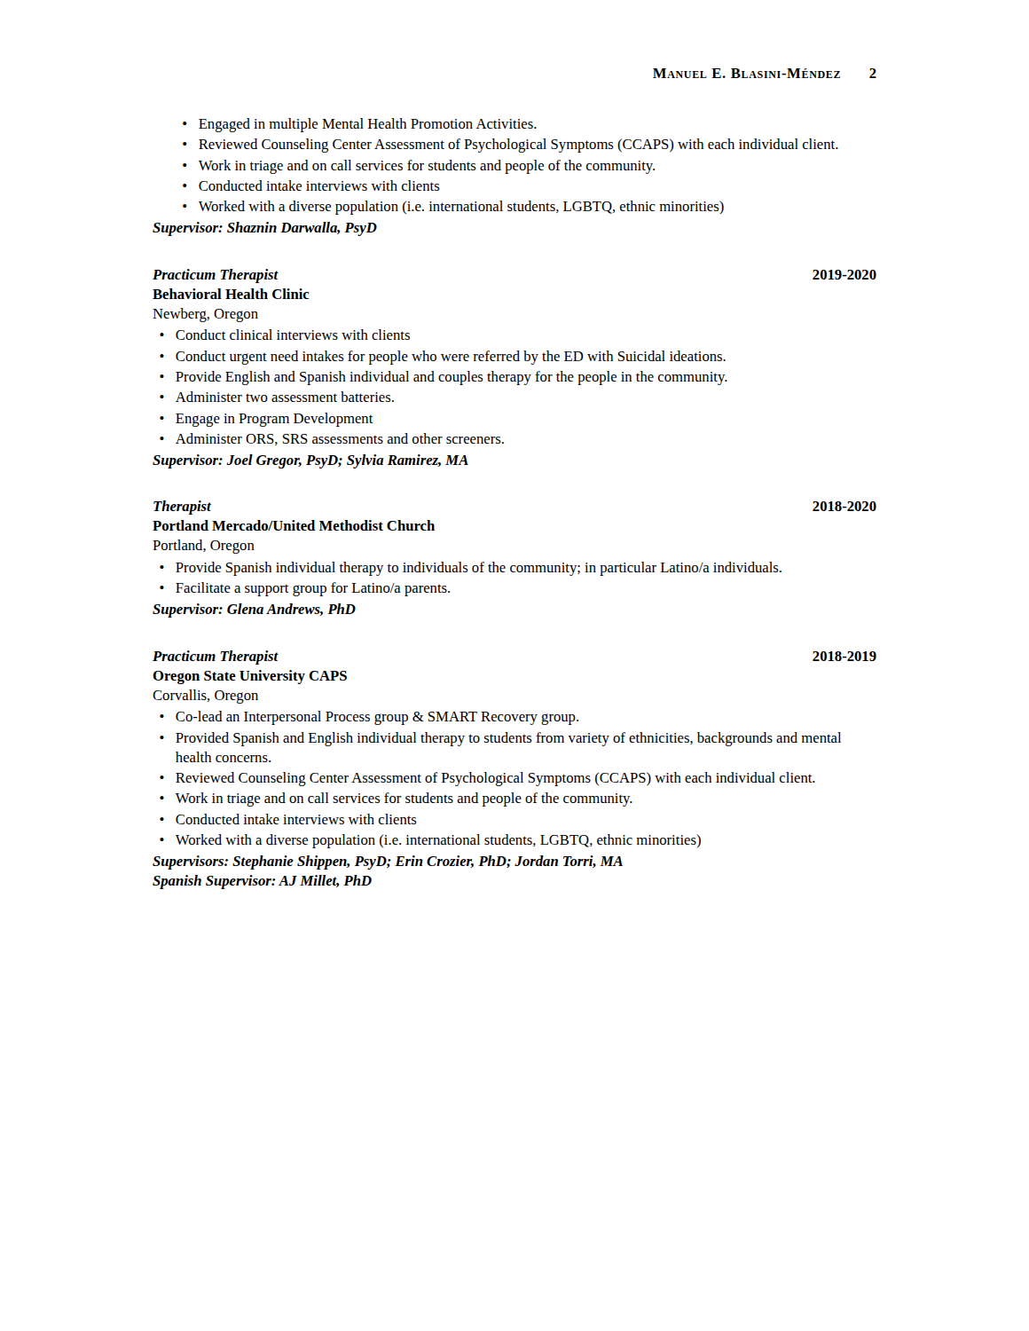Manuel E. Blasini-Méndez 2
Engaged in multiple Mental Health Promotion Activities.
Reviewed Counseling Center Assessment of Psychological Symptoms (CCAPS) with each individual client.
Work in triage and on call services for students and people of the community.
Conducted intake interviews with clients
Worked with a diverse population (i.e. international students, LGBTQ, ethnic minorities)
Supervisor: Shaznin Darwalla, PsyD
Practicum Therapist 2019-2020
Behavioral Health Clinic
Newberg, Oregon
Conduct clinical interviews with clients
Conduct urgent need intakes for people who were referred by the ED with Suicidal ideations.
Provide English and Spanish individual and couples therapy for the people in the community.
Administer two assessment batteries.
Engage in Program Development
Administer ORS, SRS assessments and other screeners.
Supervisor: Joel Gregor, PsyD; Sylvia Ramirez, MA
Therapist 2018-2020
Portland Mercado/United Methodist Church
Portland, Oregon
Provide Spanish individual therapy to individuals of the community; in particular Latino/a individuals.
Facilitate a support group for Latino/a parents.
Supervisor: Glena Andrews, PhD
Practicum Therapist 2018-2019
Oregon State University CAPS
Corvallis, Oregon
Co-lead an Interpersonal Process group & SMART Recovery group.
Provided Spanish and English individual therapy to students from variety of ethnicities, backgrounds and mental health concerns.
Reviewed Counseling Center Assessment of Psychological Symptoms (CCAPS) with each individual client.
Work in triage and on call services for students and people of the community.
Conducted intake interviews with clients
Worked with a diverse population (i.e. international students, LGBTQ, ethnic minorities)
Supervisors: Stephanie Shippen, PsyD; Erin Crozier, PhD; Jordan Torri, MA
Spanish Supervisor: AJ Millet, PhD